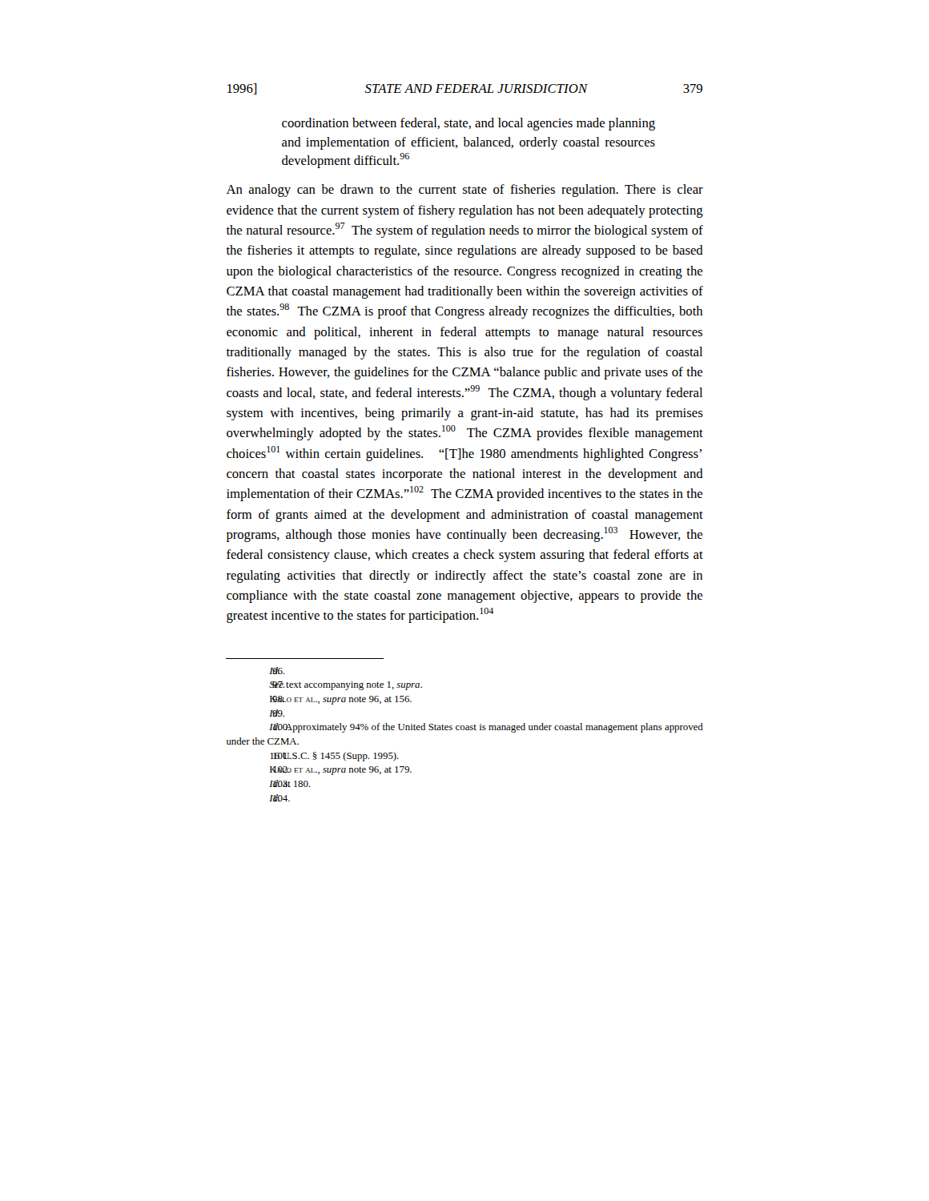1996]
STATE AND FEDERAL JURISDICTION
379
coordination between federal, state, and local agencies made planning and implementation of efficient, balanced, orderly coastal resources development difficult.96
An analogy can be drawn to the current state of fisheries regulation. There is clear evidence that the current system of fishery regulation has not been adequately protecting the natural resource.97 The system of regulation needs to mirror the biological system of the fisheries it attempts to regulate, since regulations are already supposed to be based upon the biological characteristics of the resource. Congress recognized in creating the CZMA that coastal management had traditionally been within the sovereign activities of the states.98 The CZMA is proof that Congress already recognizes the difficulties, both economic and political, inherent in federal attempts to manage natural resources traditionally managed by the states. This is also true for the regulation of coastal fisheries. However, the guidelines for the CZMA “balance public and private uses of the coasts and local, state, and federal interests.”99 The CZMA, though a voluntary federal system with incentives, being primarily a grant-in-aid statute, has had its premises overwhelmingly adopted by the states.100 The CZMA provides flexible management choices101 within certain guidelines. “[T]he 1980 amendments highlighted Congress’ concern that coastal states incorporate the national interest in the development and implementation of their CZMAs.”102 The CZMA provided incentives to the states in the form of grants aimed at the development and administration of coastal management programs, although those monies have continually been decreasing.103 However, the federal consistency clause, which creates a check system assuring that federal efforts at regulating activities that directly or indirectly affect the state’s coastal zone are in compliance with the state coastal zone management objective, appears to provide the greatest incentive to the states for participation.104
96. Id.
97. See text accompanying note 1, supra.
98. Kalo et al., supra note 96, at 156.
99. Id.
100. Id. Approximately 94% of the United States coast is managed under coastal management plans approved under the CZMA.
101. 16 U.S.C. § 1455 (Supp. 1995).
102. Kalo et al., supra note 96, at 179.
103. Id. at 180.
104. Id.